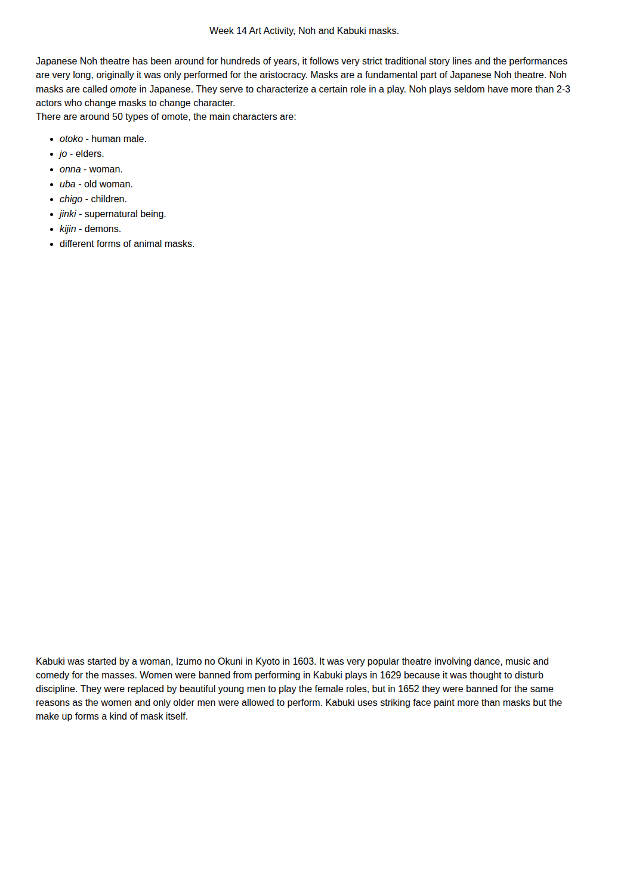Week 14 Art Activity, Noh and Kabuki masks.
Japanese Noh theatre has been around for hundreds of years, it follows very strict traditional story lines and the performances are very long, originally it was only performed for the aristocracy. Masks are a fundamental part of Japanese Noh theatre. Noh masks are called omote in Japanese. They serve to characterize a certain role in a play. Noh plays seldom have more than 2-3 actors who change masks to change character.
There are around 50 types of omote, the main characters are:
otoko - human male.
jo - elders.
onna - woman.
uba - old woman.
chigo - children.
jinki - supernatural being.
kijin - demons.
different forms of animal masks.
Kabuki was started by a woman, Izumo no Okuni in Kyoto in 1603. It was very popular theatre involving dance, music and comedy for the masses. Women were banned from performing in Kabuki plays in 1629 because it was thought to disturb discipline. They were replaced by beautiful young men to play the female roles, but in 1652 they were banned for the same reasons as the women and only older men were allowed to perform. Kabuki uses striking face paint more than masks but the make up forms a kind of mask itself.